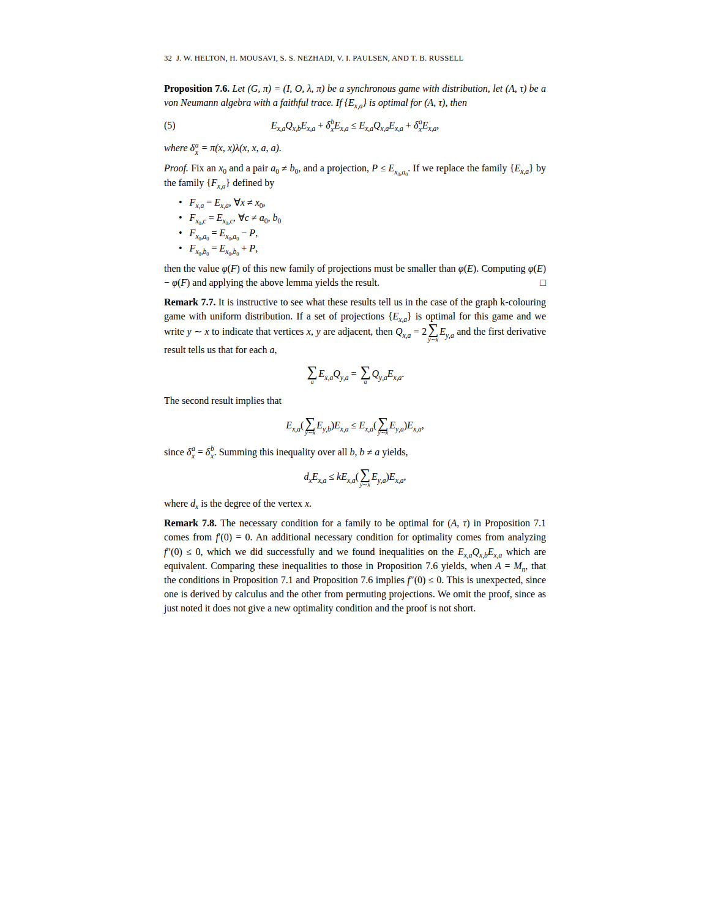32 J. W. HELTON, H. MOUSAVI, S. S. NEZHADI, V. I. PAULSEN, AND T. B. RUSSELL
Proposition 7.6. Let (G, π) = (I, O, λ, π) be a synchronous game with distribution, let (A, τ) be a von Neumann algebra with a faithful trace. If {Ex,a} is optimal for (A, τ), then
(5) Ex,aQx,bEx,a + δbx Ex,a ≤ Ex,aQx,aEx,a + δax Ex,a,
where δax = π(x, x)λ(x, x, a, a).
Proof. Fix an x0 and a pair a0 ≠ b0, and a projection, P ≤ Ex0,a0. If we replace the family {Ex,a} by the family {Fx,a} defined by
Fx,a = Ex,a, ∀x ≠ x0,
Fx0,c = Ex0,c, ∀c ≠ a0, b0
Fx0,a0 = Ex0,a0 − P,
Fx0,b0 = Ex0,b0 + P,
then the value φ(F) of this new family of projections must be smaller than φ(E). Computing φ(E) − φ(F) and applying the above lemma yields the result.□
Remark 7.7. It is instructive to see what these results tell us in the case of the graph k-colouring game with uniform distribution. If a set of projections {Ex,a} is optimal for this game and we write y ∼ x to indicate that vertices x, y are adjacent, then Qx,a = 2∑y∼x Ey,a and the first derivative result tells us that for each a,
∑a Ex,aQy,a = ∑a Qy,aEx,a.
The second result implies that
Ex,a(∑y∼x Ey,b)Ex,a ≤ Ex,a(∑y∼x Ey,a)Ex,a,
since δax = δbx. Summing this inequality over all b, b ≠ a yields,
dxEx,a ≤ kEx,a(∑y∼x Ey,a)Ex,a,
where dx is the degree of the vertex x.
Remark 7.8. The necessary condition for a family to be optimal for (A, τ) in Proposition 7.1 comes from f′(0) = 0. An additional necessary condition for optimality comes from analyzing f″(0) ≤ 0, which we did successfully and we found inequalities on the Ex,aQx,bEx,a which are equivalent. Comparing these inequalities to those in Proposition 7.6 yields, when A = Mn, that the conditions in Proposition 7.1 and Proposition 7.6 implies f″(0) ≤ 0. This is unexpected, since one is derived by calculus and the other from permuting projections. We omit the proof, since as just noted it does not give a new optimality condition and the proof is not short.